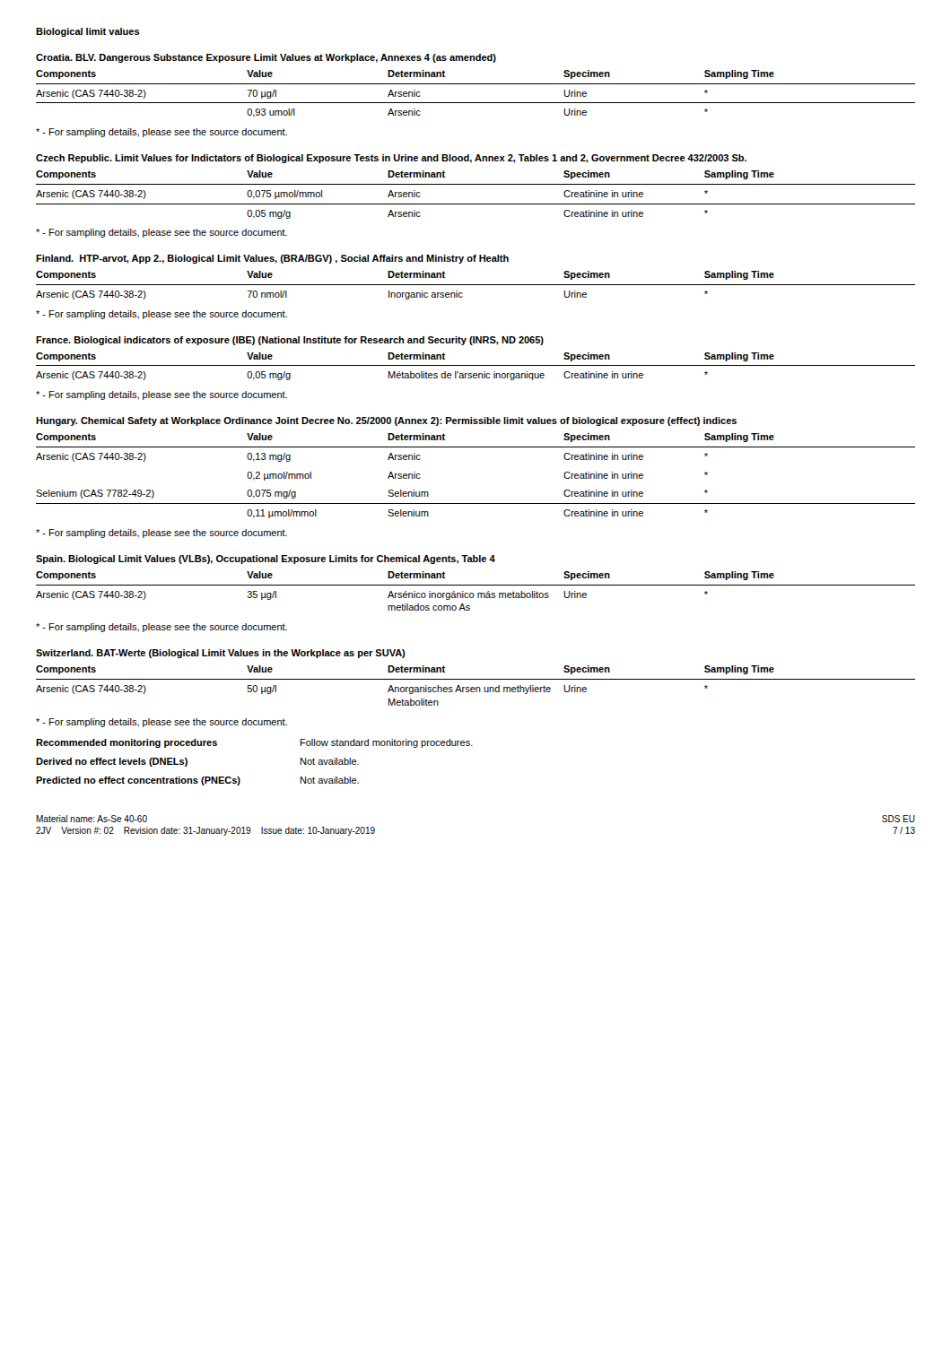Biological limit values
Croatia. BLV. Dangerous Substance Exposure Limit Values at Workplace, Annexes 4 (as amended)
| Components | Value | Determinant | Specimen | Sampling Time |
| --- | --- | --- | --- | --- |
| Arsenic (CAS 7440-38-2) | 70 µg/l | Arsenic | Urine | * |
| | 0,93 umol/l | Arsenic | Urine | * |
* - For sampling details, please see the source document.
Czech Republic. Limit Values for Indictators of Biological Exposure Tests in Urine and Blood, Annex 2, Tables 1 and 2, Government Decree 432/2003 Sb.
| Components | Value | Determinant | Specimen | Sampling Time |
| --- | --- | --- | --- | --- |
| Arsenic (CAS 7440-38-2) | 0,075 µmol/mmol | Arsenic | Creatinine in urine | * |
| | 0,05 mg/g | Arsenic | Creatinine in urine | * |
* - For sampling details, please see the source document.
Finland. HTP-arvot, App 2., Biological Limit Values, (BRA/BGV) , Social Affairs and Ministry of Health
| Components | Value | Determinant | Specimen | Sampling Time |
| --- | --- | --- | --- | --- |
| Arsenic (CAS 7440-38-2) | 70 nmol/l | Inorganic arsenic | Urine | * |
* - For sampling details, please see the source document.
France. Biological indicators of exposure (IBE) (National Institute for Research and Security (INRS, ND 2065)
| Components | Value | Determinant | Specimen | Sampling Time |
| --- | --- | --- | --- | --- |
| Arsenic (CAS 7440-38-2) | 0,05 mg/g | Métabolites de l'arsenic inorganique | Creatinine in urine | * |
* - For sampling details, please see the source document.
Hungary. Chemical Safety at Workplace Ordinance Joint Decree No. 25/2000 (Annex 2): Permissible limit values of biological exposure (effect) indices
| Components | Value | Determinant | Specimen | Sampling Time |
| --- | --- | --- | --- | --- |
| Arsenic (CAS 7440-38-2) | 0,13 mg/g | Arsenic | Creatinine in urine | * |
| | 0,2 µmol/mmol | Arsenic | Creatinine in urine | * |
| Selenium (CAS 7782-49-2) | 0,075 mg/g | Selenium | Creatinine in urine | * |
| | 0,11 µmol/mmol | Selenium | Creatinine in urine | * |
* - For sampling details, please see the source document.
Spain. Biological Limit Values (VLBs), Occupational Exposure Limits for Chemical Agents, Table 4
| Components | Value | Determinant | Specimen | Sampling Time |
| --- | --- | --- | --- | --- |
| Arsenic (CAS 7440-38-2) | 35 µg/l | Arsénico inorgánico más metabolitos metilados como As | Urine | * |
* - For sampling details, please see the source document.
Switzerland. BAT-Werte (Biological Limit Values in the Workplace as per SUVA)
| Components | Value | Determinant | Specimen | Sampling Time |
| --- | --- | --- | --- | --- |
| Arsenic (CAS 7440-38-2) | 50 µg/l | Anorganisches Arsen und methylierte Metaboliten | Urine | * |
* - For sampling details, please see the source document.
| Recommended monitoring procedures | Follow standard monitoring procedures. |
| Derived no effect levels (DNELs) | Not available. |
| Predicted no effect concentrations (PNECs) | Not available. |
Material name: As-Se 40-60
2JV Version #: 02 Revision date: 31-January-2019 Issue date: 10-January-2019
SDS EU
7 / 13